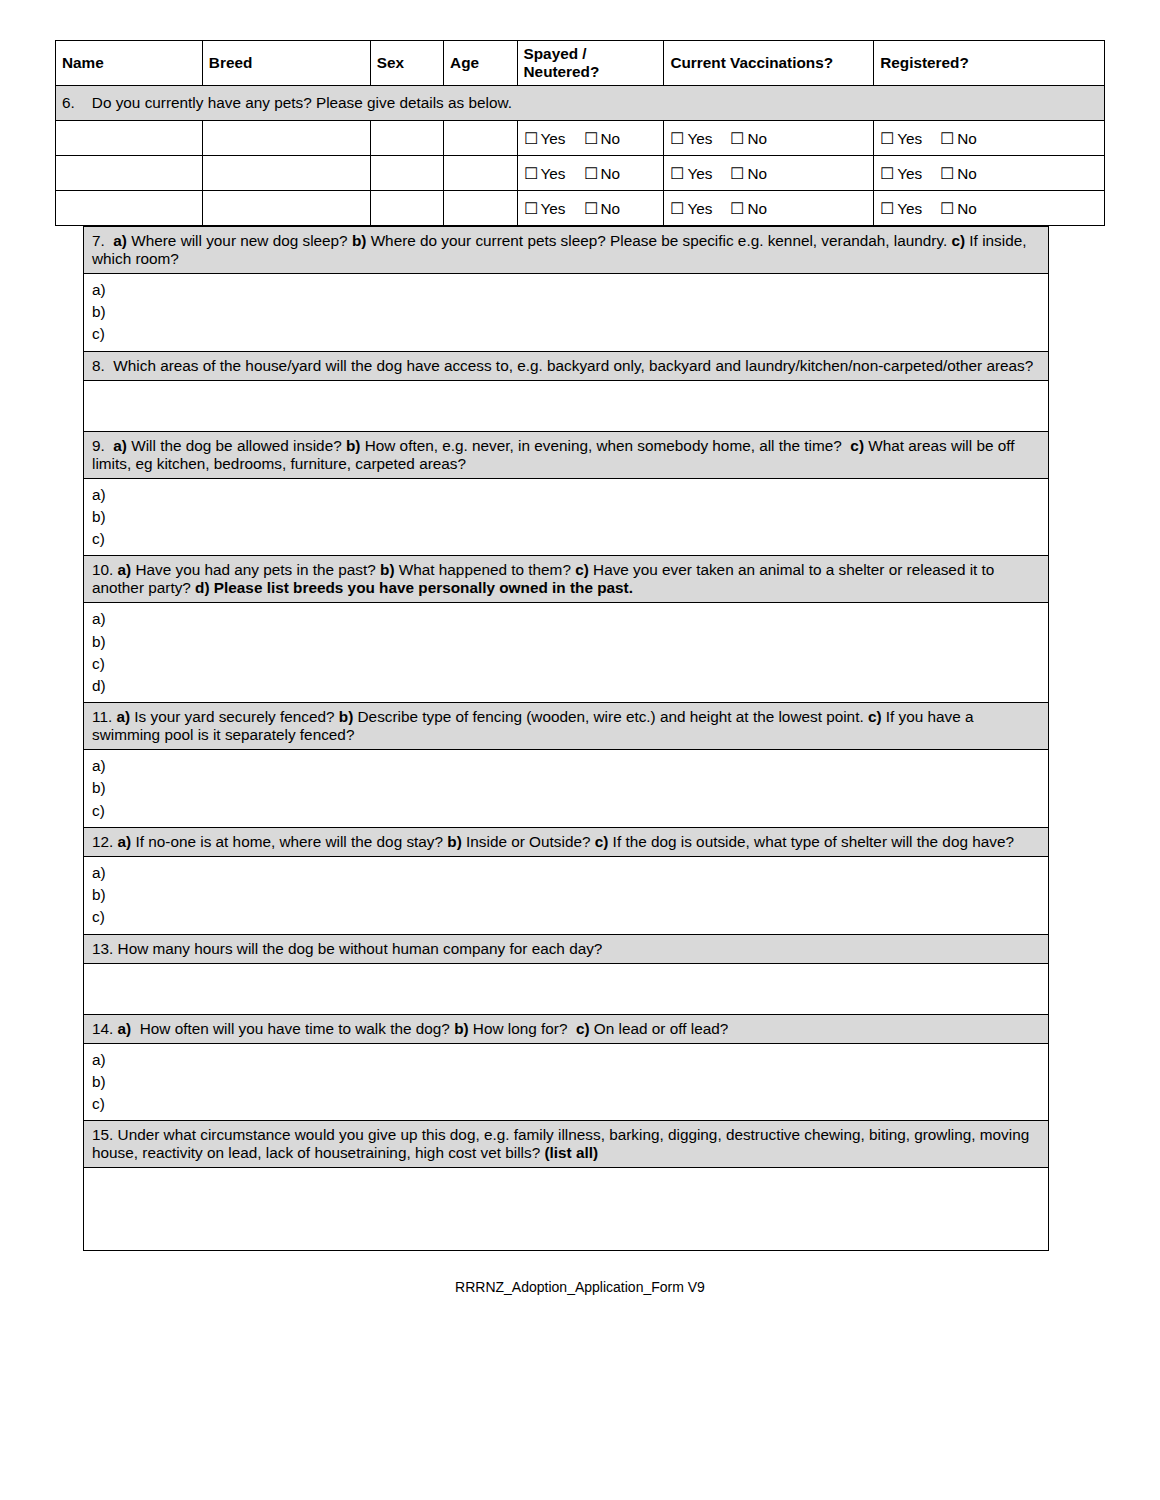| 6. Do you currently have any pets? Please give details as below. |
| Name | Breed | Sex | Age | Spayed / Neutered? | Current Vaccinations? | Registered? |
| | | | | Yes No | Yes No | Yes No |
| | | | | Yes No | Yes No | Yes No |
| | | | | Yes No | Yes No | Yes No |
| 7. a) Where will your new dog sleep? b) Where do your current pets sleep? Please be specific e.g. kennel, verandah, laundry. c) If inside, which room? |
| a) b) c) |
| 8. Which areas of the house/yard will the dog have access to, e.g. backyard only, backyard and laundry/kitchen/non-carpeted/other areas? |
| 9. a) Will the dog be allowed inside? b) How often, e.g. never, in evening, when somebody home, all the time? c) What areas will be off limits, eg kitchen, bedrooms, furniture, carpeted areas? |
| a) b) c) |
| 10. a) Have you had any pets in the past? b) What happened to them? c) Have you ever taken an animal to a shelter or released it to another party? d) Please list breeds you have personally owned in the past. |
| a) b) c) d) |
| 11. a) Is your yard securely fenced? b) Describe type of fencing (wooden, wire etc.) and height at the lowest point. c) If you have a swimming pool is it separately fenced? |
| a) b) c) |
| 12. a) If no-one is at home, where will the dog stay? b) Inside or Outside? c) If the dog is outside, what type of shelter will the dog have? |
| a) b) c) |
| 13. How many hours will the dog be without human company for each day? |
| 14. a) How often will you have time to walk the dog? b) How long for? c) On lead or off lead? |
| a) b) c) |
| 15. Under what circumstance would you give up this dog, e.g. family illness, barking, digging, destructive chewing, biting, growling, moving house, reactivity on lead, lack of housetraining, high cost vet bills? (list all) |
RRRNZ_Adoption_Application_Form V9